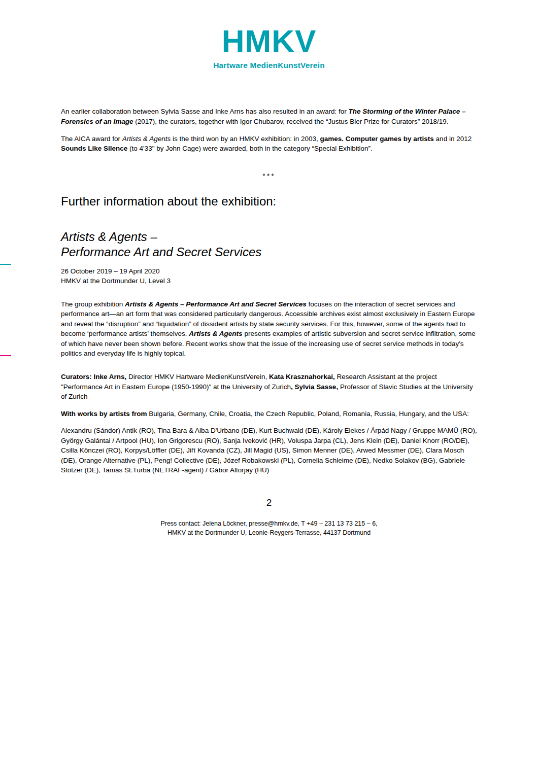HMKV
Hartware MedienKunstVerein
An earlier collaboration between Sylvia Sasse and Inke Arns has also resulted in an award: for The Storming of the Winter Palace – Forensics of an Image (2017), the curators, together with Igor Chubarov, received the “Justus Bier Prize for Curators” 2018/19.
The AICA award for Artists & Agents is the third won by an HMKV exhibition: in 2003, games. Computer games by artists and in 2012 Sounds Like Silence (to 4'33" by John Cage) were awarded, both in the category “Special Exhibition”.
***
Further information about the exhibition:
Artists & Agents –
Performance Art and Secret Services
26 October 2019 – 19 April 2020
HMKV at the Dortmunder U, Level 3
The group exhibition Artists & Agents – Performance Art and Secret Services focuses on the interaction of secret services and performance art—an art form that was considered particularly dangerous. Accessible archives exist almost exclusively in Eastern Europe and reveal the “disruption” and “liquidation” of dissident artists by state security services. For this, however, some of the agents had to become ‘performance artists’ themselves. Artists & Agents presents examples of artistic subversion and secret service infiltration, some of which have never been shown before. Recent works show that the issue of the increasing use of secret service methods in today's politics and everyday life is highly topical.
Curators: Inke Arns, Director HMKV Hartware MedienKunstVerein, Kata Krasznahorkai, Research Assistant at the project "Performance Art in Eastern Europe (1950-1990)" at the University of Zurich, Sylvia Sasse, Professor of Slavic Studies at the University of Zurich
With works by artists from Bulgaria, Germany, Chile, Croatia, the Czech Republic, Poland, Romania, Russia, Hungary, and the USA:
Alexandru (Sándor) Antik (RO), Tina Bara & Alba D'Urbano (DE), Kurt Buchwald (DE), Károly Elekes / Árpád Nagy / Gruppe MAMŰ (RO), György Galántai / Artpool (HU), Ion Grigorescu (RO), Sanja Iveković (HR), Voluspa Jarpa (CL), Jens Klein (DE), Daniel Knorr (RO/DE), Csilla Könczei (RO), Korpys/Löffler (DE), Jiří Kovanda (CZ), Jill Magid (US), Simon Menner (DE), Arwed Messmer (DE), Clara Mosch (DE), Orange Alternative (PL), Peng! Collective (DE), Józef Robakowski (PL), Cornelia Schleime (DE), Nedko Solakov (BG), Gabriele Stötzer (DE), Tamás St.Turba (NETRAF-agent) / Gábor Altorjay (HU)
2
Press contact: Jelena Löckner, presse@hmkv.de, T +49 – 231 13 73 215 – 6,
HMKV at the Dortmunder U, Leonie-Reygers-Terrasse, 44137 Dortmund